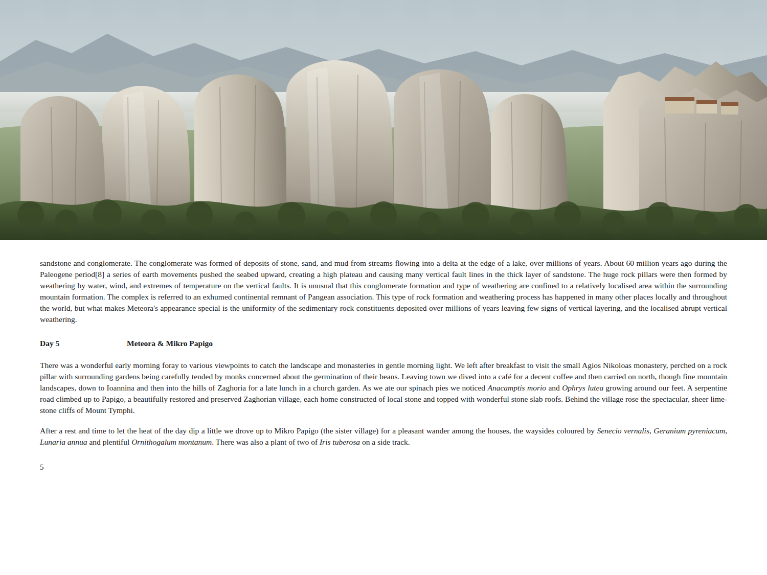sandstone and conglomerate. The conglomerate was formed of deposits of stone, sand, and mud from streams flowing into a delta at the edge of a lake, over millions of years. About 60 million years ago during the Paleogene period[8] a series of earth movements pushed the seabed upward, creating a high plateau and causing many vertical fault lines in the thick layer of sandstone. The huge rock pillars were then formed by weathering by water, wind, and extremes of temperature on the vertical faults. It is unusual that this conglomerate formation and type of weathering are confined to a relatively localised area within the surrounding mountain formation. The complex is referred to an exhumed continental remnant of Pangean association. This type of rock formation and weathering process has happened in many other places locally and throughout the world, but what makes Meteora's appearance special is the uniformity of the sedimentary rock constituents deposited over millions of years leaving few signs of vertical layering, and the localised abrupt vertical weathering.
Day 5 Meteora & Mikro Papigo
There was a wonderful early morning foray to various viewpoints to catch the landscape and monasteries in gentle morning light. We left after breakfast to visit the small Agios Nikoloas monastery, perched on a rock pillar with surrounding gardens being carefully tended by monks concerned about the germination of their beans. Leaving town we dived into a café for a decent coffee and then carried on north, though fine mountain landscapes, down to Ioannina and then into the hills of Zaghoria for a late lunch in a church garden. As we ate our spinach pies we noticed Anacamptis morio and Ophrys lutea growing around our feet. A serpentine road climbed up to Papigo, a beautifully restored and preserved Zaghorian village, each home constructed of local stone and topped with wonderful stone slab roofs. Behind the village rose the spectacular, sheer limestone cliffs of Mount Tymphi.
After a rest and time to let the heat of the day dip a little we drove up to Mikro Papigo (the sister village) for a pleasant wander among the houses, the waysides coloured by Senecio vernalis, Geranium pyreniacum, Lunaria annua and plentiful Ornithogalum montanum. There was also a plant of two of Iris tuberosa on a side track.
5